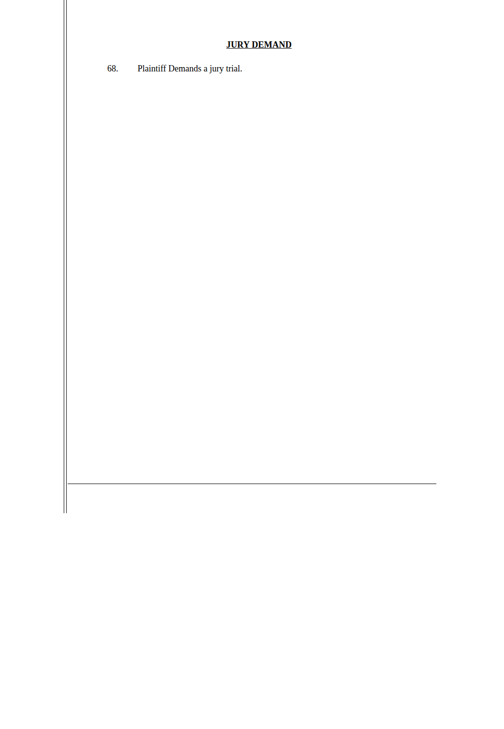JURY DEMAND
68. Plaintiff Demands a jury trial.